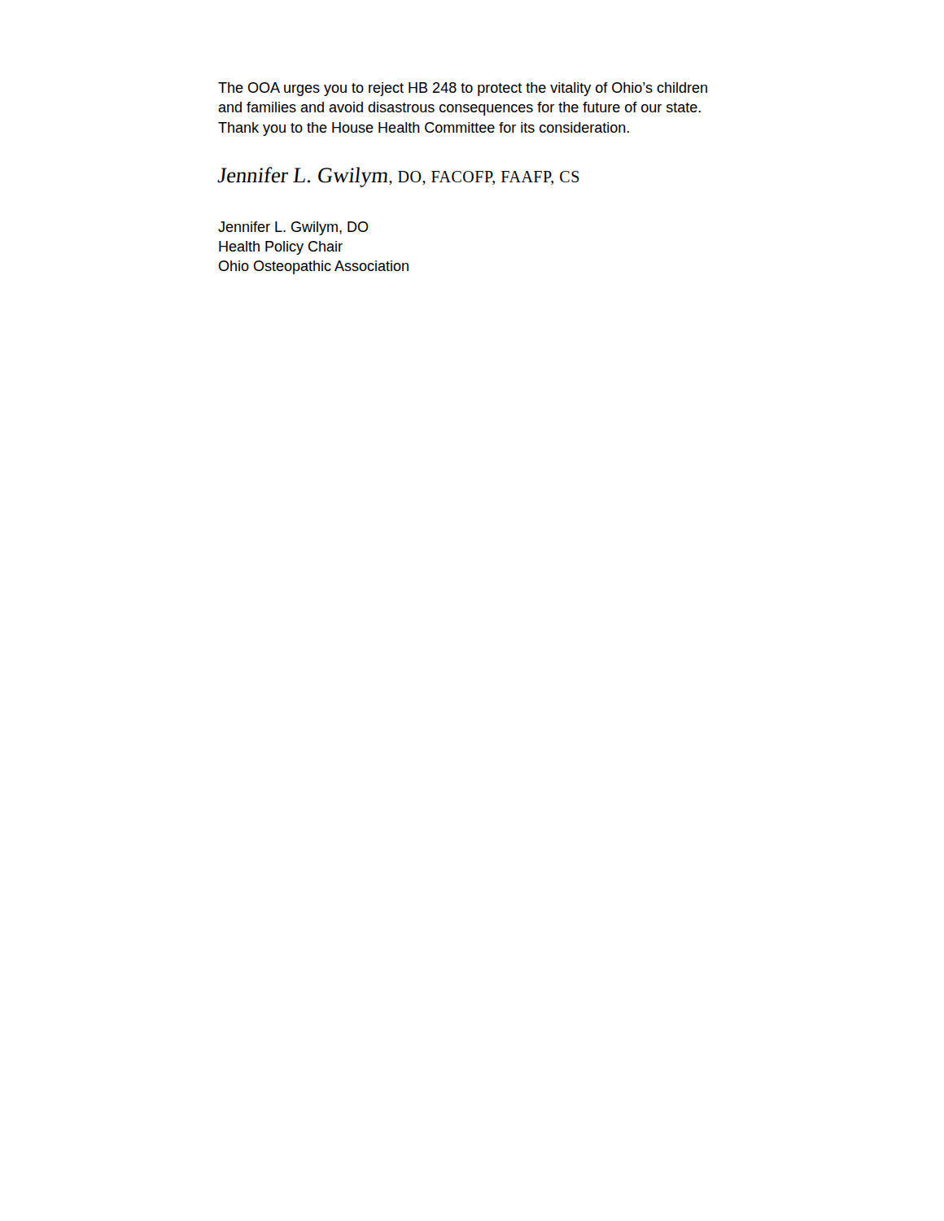The OOA urges you to reject HB 248 to protect the vitality of Ohio’s children and families and avoid disastrous consequences for the future of our state. Thank you to the House Health Committee for its consideration.
Jennifer L. Gwilym, DO, FACOFP, FAAFP, CS
Jennifer L. Gwilym, DO
Health Policy Chair
Ohio Osteopathic Association